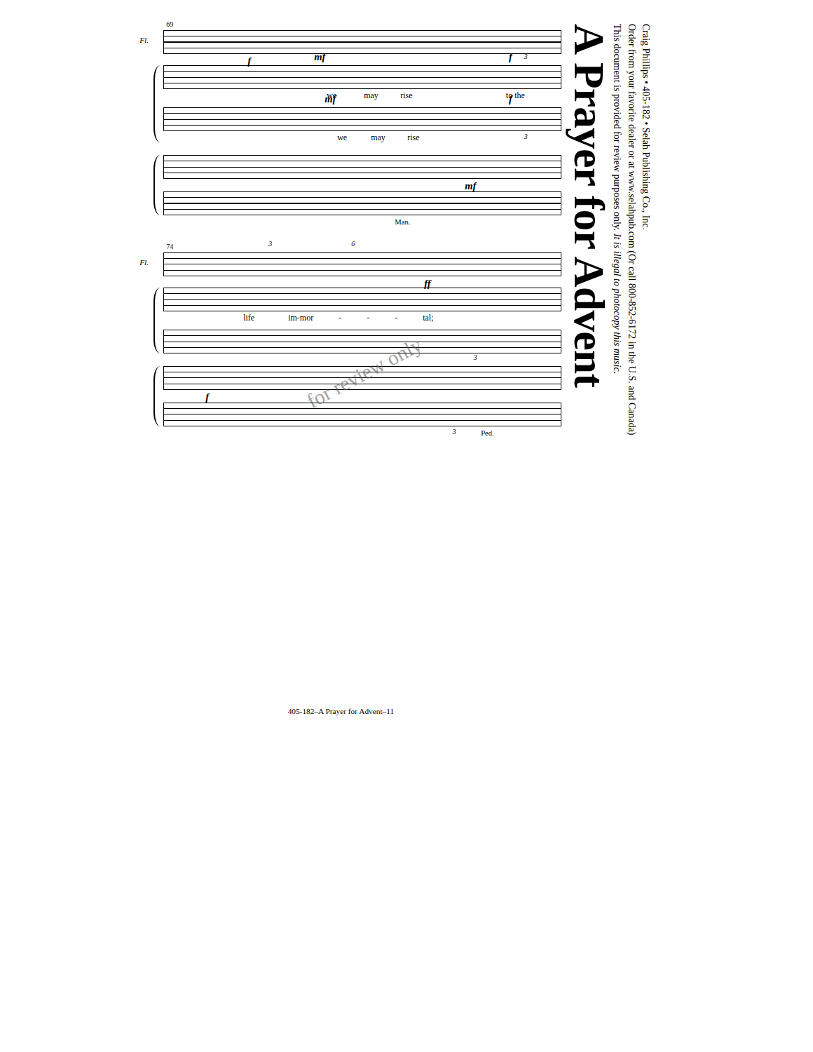A Prayer for Advent
Craig Phillips • 405-182 • Selah Publishing Co., Inc. Order from your favorite dealer or at www.selahpub.com (Or call 800-852-6172 in the U.S. and Canada) This document is provided for review purposes only. It is illegal to photocopy this music.
Fl. 69 f
mf f 3
we may rise to the
mf f 3
we may rise
mf
Man.
Fl. 74 3 6 ff
life im-mor - - - tal;
f 3
3 Ped.
for review only
405-182–A Prayer for Advent–11